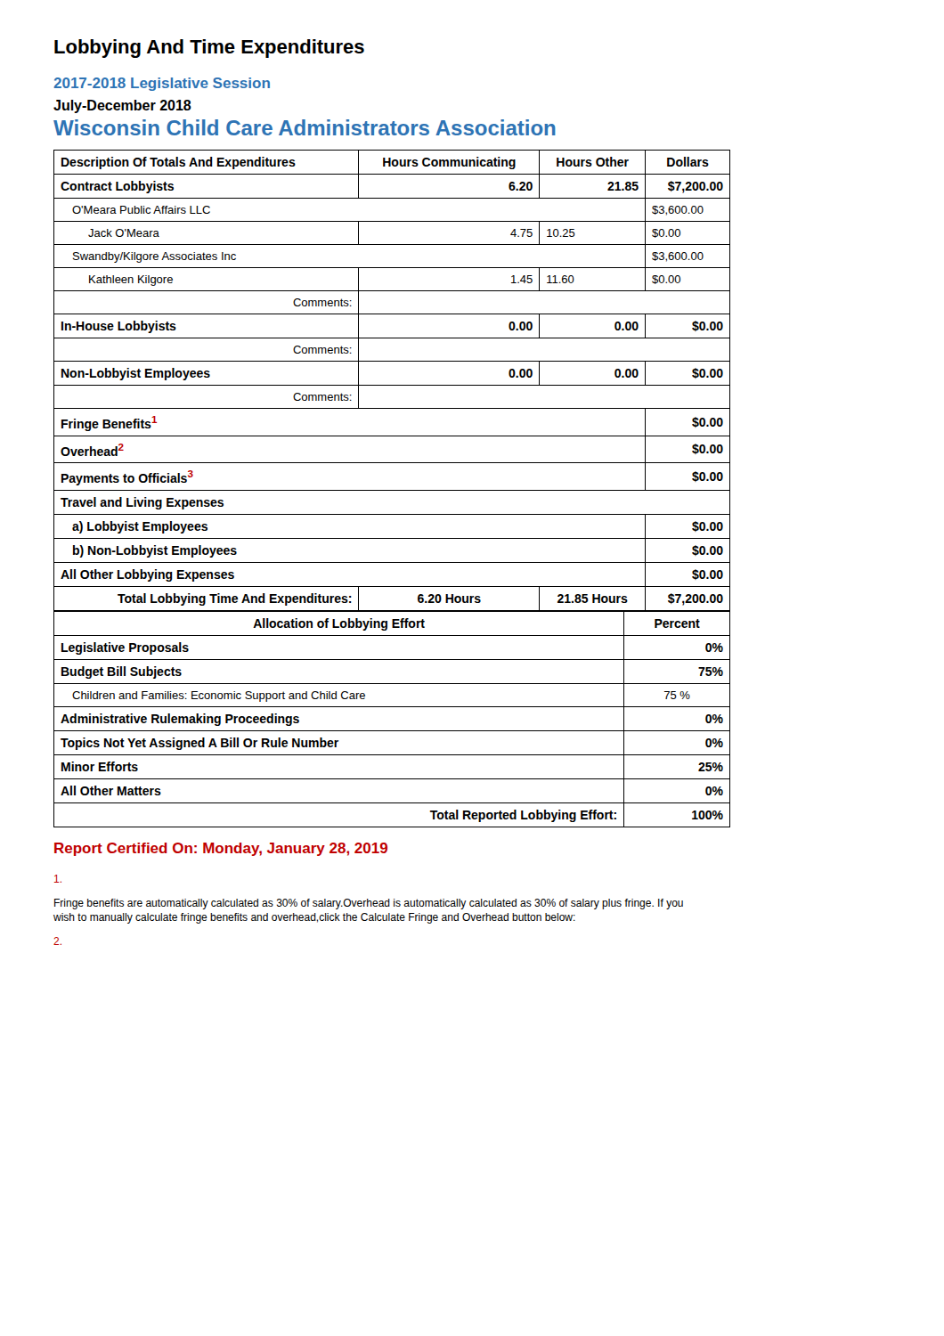Lobbying And Time Expenditures
2017-2018 Legislative Session
July-December 2018
Wisconsin Child Care Administrators Association
| Description Of Totals And Expenditures | Hours Communicating | Hours Other | Dollars |
| Contract Lobbyists | 6.20 | 21.85 | $7,200.00 |
| O'Meara Public Affairs LLC | $3,600.00 |
| Jack O'Meara | 4.75 | 10.25 | $0.00 |
| Swandby/Kilgore Associates Inc | $3,600.00 |
| Kathleen Kilgore | 1.45 | 11.60 | $0.00 |
| Comments: | |
| In-House Lobbyists | 0.00 | 0.00 | $0.00 |
| Comments: | |
| Non-Lobbyist Employees | 0.00 | 0.00 | $0.00 |
| Comments: | |
| Fringe Benefits 1 | $0.00 |
| Overhead 2 | $0.00 |
| Payments to Officials 3 | $0.00 |
| Travel and Living Expenses |
| a) Lobbyist Employees | $0.00 |
| b) Non-Lobbyist Employees | $0.00 |
| All Other Lobbying Expenses | $0.00 |
| Total Lobbying Time And Expenditures: | 6.20 Hours | 21.85 Hours | $7,200.00 |
| Allocation of Lobbying Effort | Percent |
| Legislative Proposals | 0% |
| Budget Bill Subjects | 75% |
| Children and Families: Economic Support and Child Care | 75 % |
| Administrative Rulemaking Proceedings | 0% |
| Topics Not Yet Assigned A Bill Or Rule Number | 0% |
| Minor Efforts | 25% |
| All Other Matters | 0% |
| Total Reported Lobbying Effort: | 100% |
Report Certified On: Monday, January 28, 2019
1.
Fringe benefits are automatically calculated as 30% of salary.Overhead is automatically calculated as 30% of salary plus fringe. If you wish to manually calculate fringe benefits and overhead,click the Calculate Fringe and Overhead button below:
2.